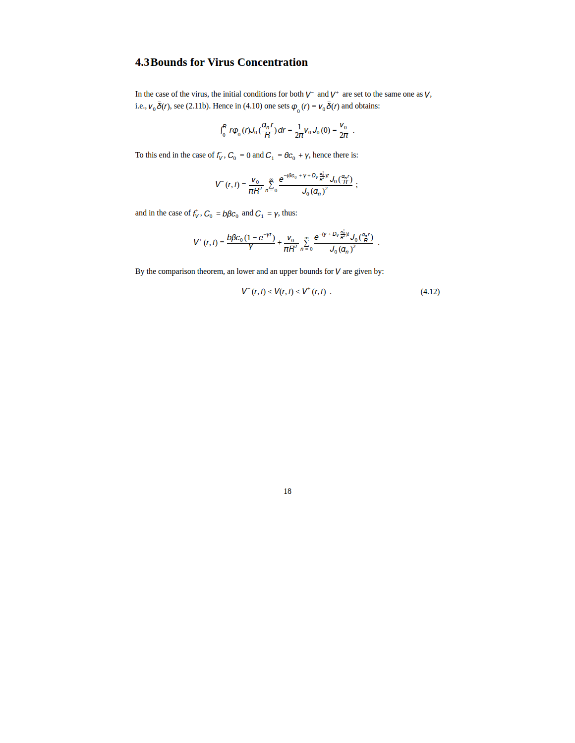4.3 Bounds for Virus Concentration
In the case of the virus, the initial conditions for both V− and V+ are set to the same one as V, i.e., v0δ¯(r), see (2.11b). Hence in (4.10) one sets φ0(r)=v0δ¯(r) and obtains:
∫ 0 R r φ0 (r) J0 ( αnr R ) dr = 12π v0 J0 (0) = v02π .
To this end in the case of fV−, C0=0 and C1=θc0+γ, hence there is:
V− (r,t) = v0 πR2 ∑ n=0 ∞ e −(θc0+γ+DV αn2R2 )t J0 (αnrR) J0(αn)2 ;
and in the case of fV+, C0=bβc0 and C1=γ, thus:
V+ (r,t) = bβc0(1−e−γt) γ + v0 πR2 ∑ n=0 ∞ e −(γ+DV αn2R2 )t J0 (αnrR) J0(αn)2 .
By the comparison theorem, an lower and an upper bounds for V are given by:
V−(r,t) ≤ V(r,t) ≤ V+(r,t) . (4.12)
18